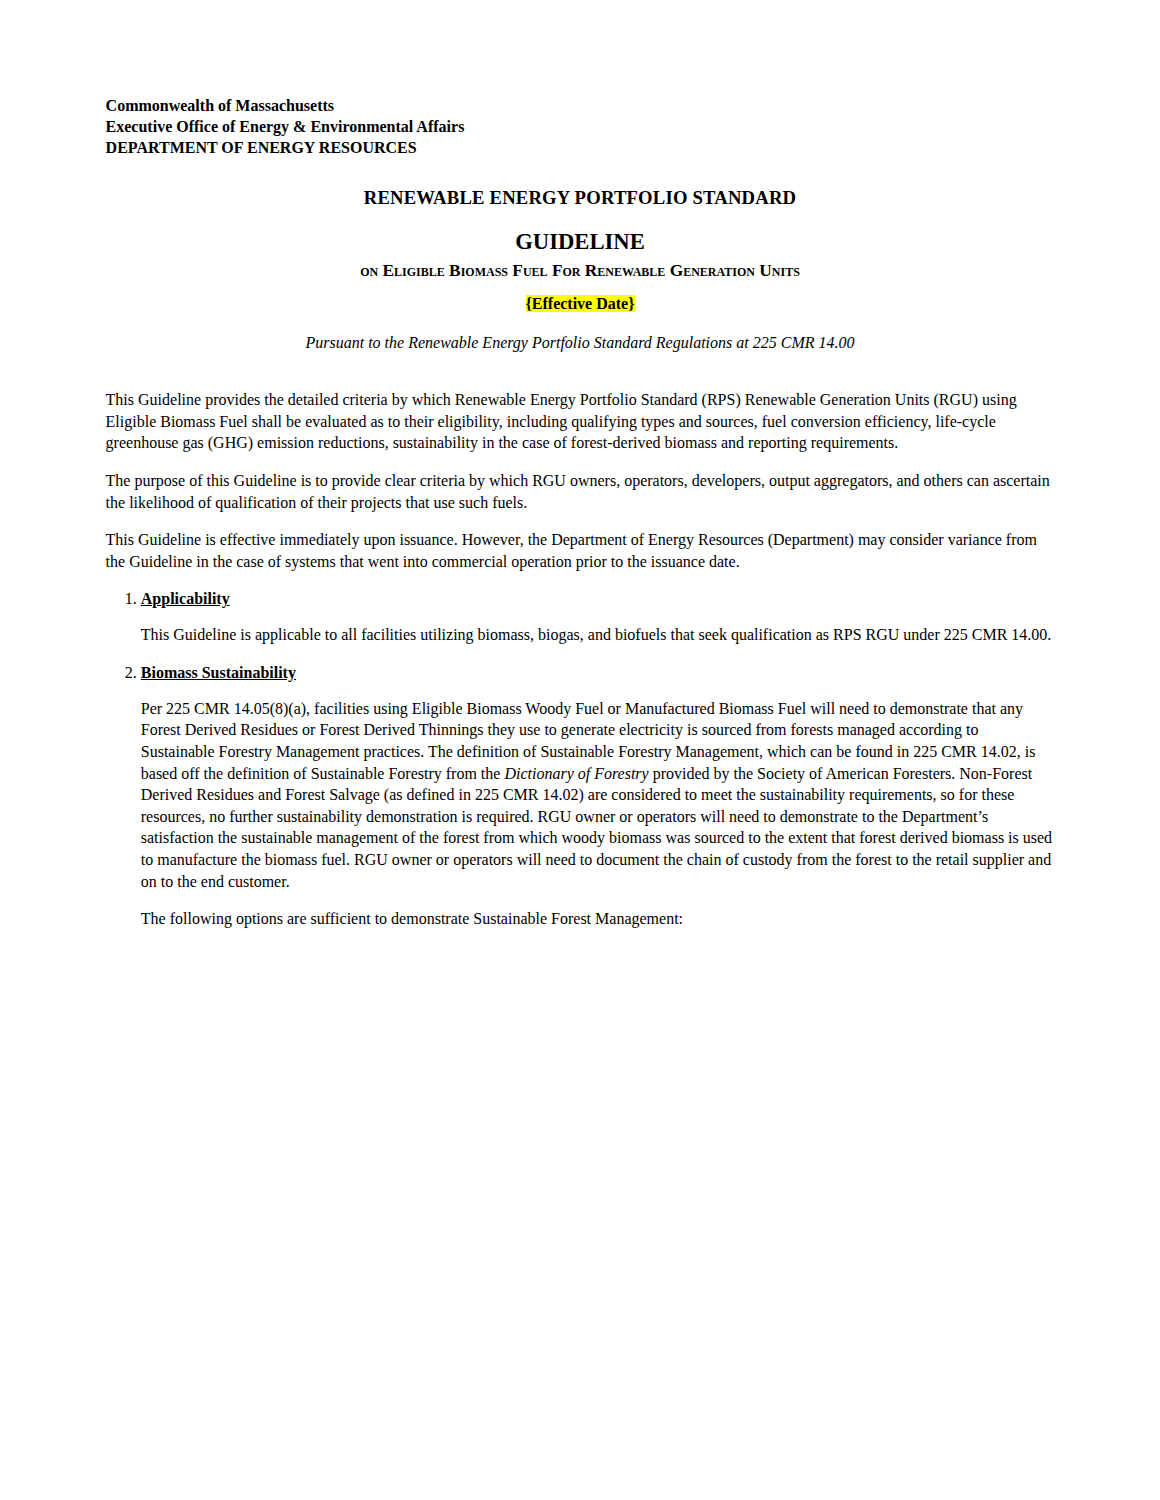Commonwealth of Massachusetts
Executive Office of Energy & Environmental Affairs
DEPARTMENT OF ENERGY RESOURCES
RENEWABLE ENERGY PORTFOLIO STANDARD
GUIDELINE
on Eligible Biomass Fuel For Renewable Generation Units
{Effective Date}
Pursuant to the Renewable Energy Portfolio Standard Regulations at 225 CMR 14.00
This Guideline provides the detailed criteria by which Renewable Energy Portfolio Standard (RPS) Renewable Generation Units (RGU) using Eligible Biomass Fuel shall be evaluated as to their eligibility, including qualifying types and sources, fuel conversion efficiency, life-cycle greenhouse gas (GHG) emission reductions, sustainability in the case of forest-derived biomass and reporting requirements.
The purpose of this Guideline is to provide clear criteria by which RGU owners, operators, developers, output aggregators, and others can ascertain the likelihood of qualification of their projects that use such fuels.
This Guideline is effective immediately upon issuance. However, the Department of Energy Resources (Department) may consider variance from the Guideline in the case of systems that went into commercial operation prior to the issuance date.
Applicability
This Guideline is applicable to all facilities utilizing biomass, biogas, and biofuels that seek qualification as RPS RGU under 225 CMR 14.00.
Biomass Sustainability
Per 225 CMR 14.05(8)(a), facilities using Eligible Biomass Woody Fuel or Manufactured Biomass Fuel will need to demonstrate that any Forest Derived Residues or Forest Derived Thinnings they use to generate electricity is sourced from forests managed according to Sustainable Forestry Management practices. The definition of Sustainable Forestry Management, which can be found in 225 CMR 14.02, is based off the definition of Sustainable Forestry from the Dictionary of Forestry provided by the Society of American Foresters. Non-Forest Derived Residues and Forest Salvage (as defined in 225 CMR 14.02) are considered to meet the sustainability requirements, so for these resources, no further sustainability demonstration is required. RGU owner or operators will need to demonstrate to the Department’s satisfaction the sustainable management of the forest from which woody biomass was sourced to the extent that forest derived biomass is used to manufacture the biomass fuel. RGU owner or operators will need to document the chain of custody from the forest to the retail supplier and on to the end customer.
The following options are sufficient to demonstrate Sustainable Forest Management: